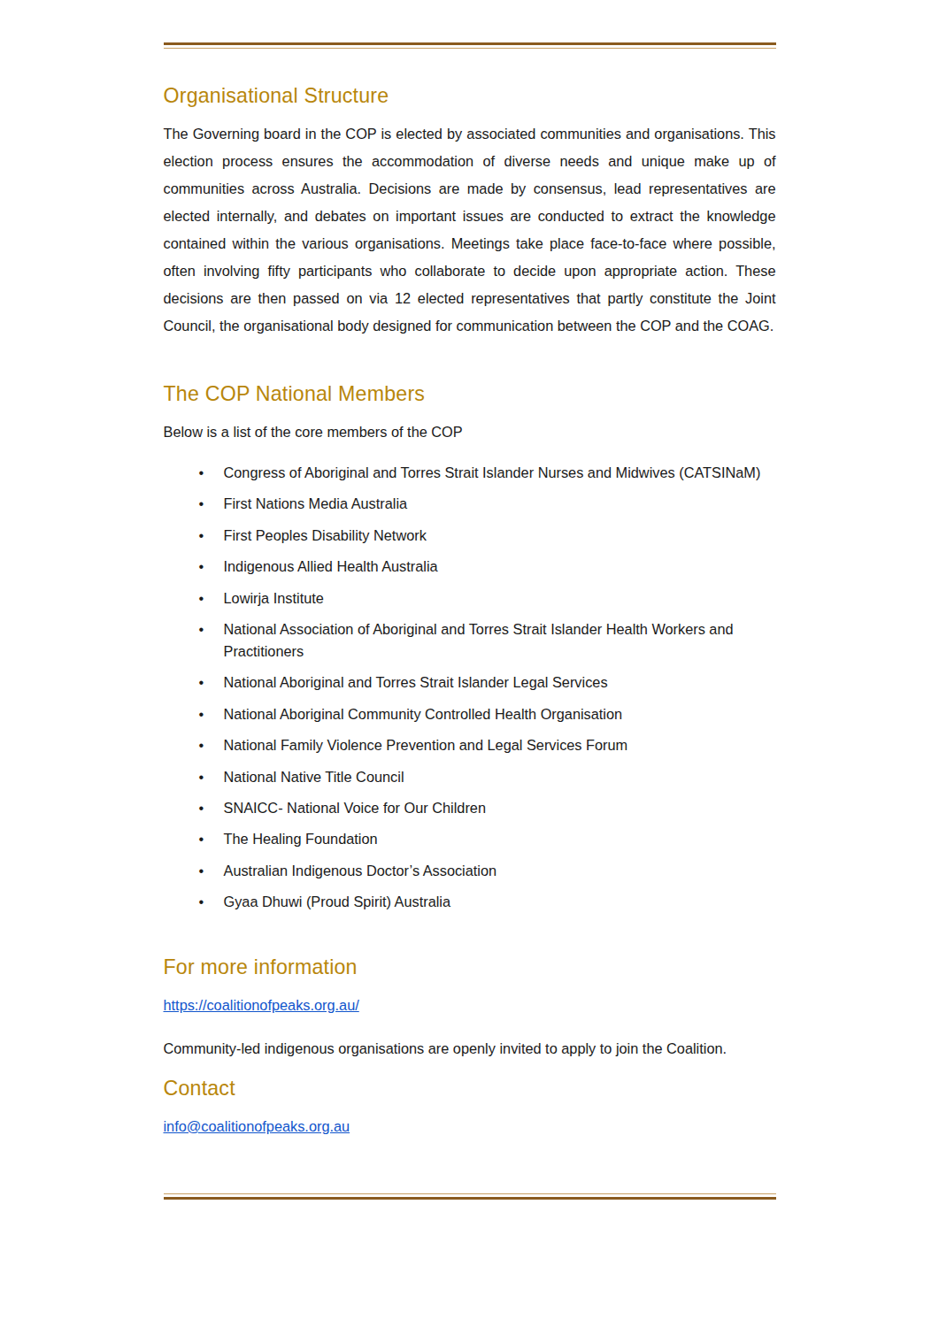Organisational Structure
The Governing board in the COP is elected by associated communities and organisations. This election process ensures the accommodation of diverse needs and unique make up of communities across Australia. Decisions are made by consensus, lead representatives are elected internally, and debates on important issues are conducted to extract the knowledge contained within the various organisations. Meetings take place face-to-face where possible, often involving fifty participants who collaborate to decide upon appropriate action. These decisions are then passed on via 12 elected representatives that partly constitute the Joint Council, the organisational body designed for communication between the COP and the COAG.
The COP National Members
Below is a list of the core members of the COP
Congress of Aboriginal and Torres Strait Islander Nurses and Midwives (CATSINaM)
First Nations Media Australia
First Peoples Disability Network
Indigenous Allied Health Australia
Lowirja Institute
National Association of Aboriginal and Torres Strait Islander Health Workers and Practitioners
National Aboriginal and Torres Strait Islander Legal Services
National Aboriginal Community Controlled Health Organisation
National Family Violence Prevention and Legal Services Forum
National Native Title Council
SNAICC- National Voice for Our Children
The Healing Foundation
Australian Indigenous Doctor’s Association
Gyaa Dhuwi (Proud Spirit) Australia
For more information
https://coalitionofpeaks.org.au/
Community-led indigenous organisations are openly invited to apply to join the Coalition.
Contact
info@coalitionofpeaks.org.au